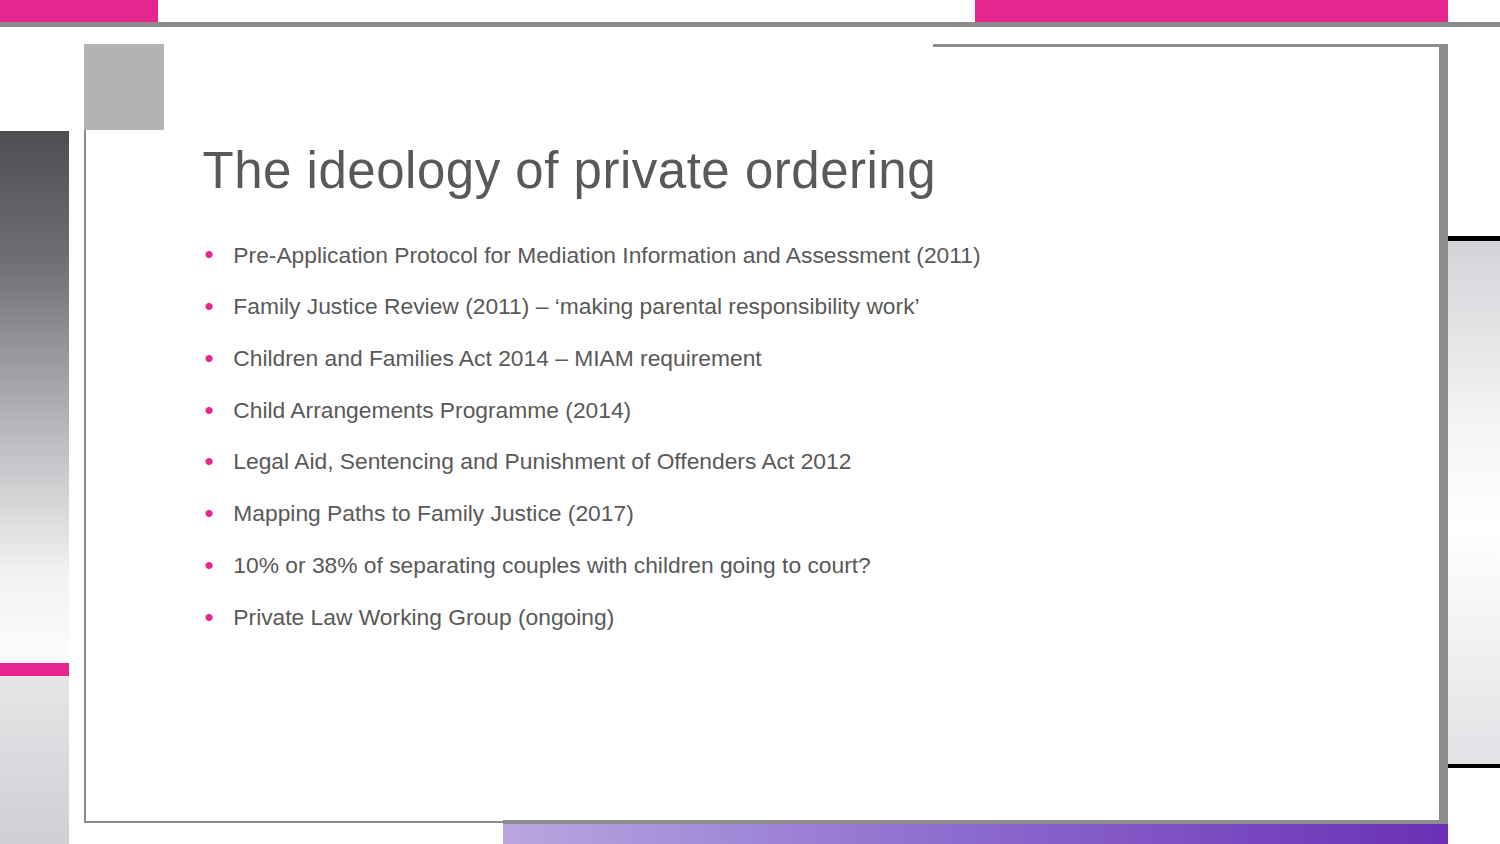The ideology of private ordering
Pre-Application Protocol for Mediation Information and Assessment (2011)
Family Justice Review (2011) – ‘making parental responsibility work’
Children and Families Act 2014 – MIAM requirement
Child Arrangements Programme (2014)
Legal Aid, Sentencing and Punishment of Offenders Act 2012
Mapping Paths to Family Justice (2017)
10% or 38% of separating couples with children going to court?
Private Law Working Group (ongoing)